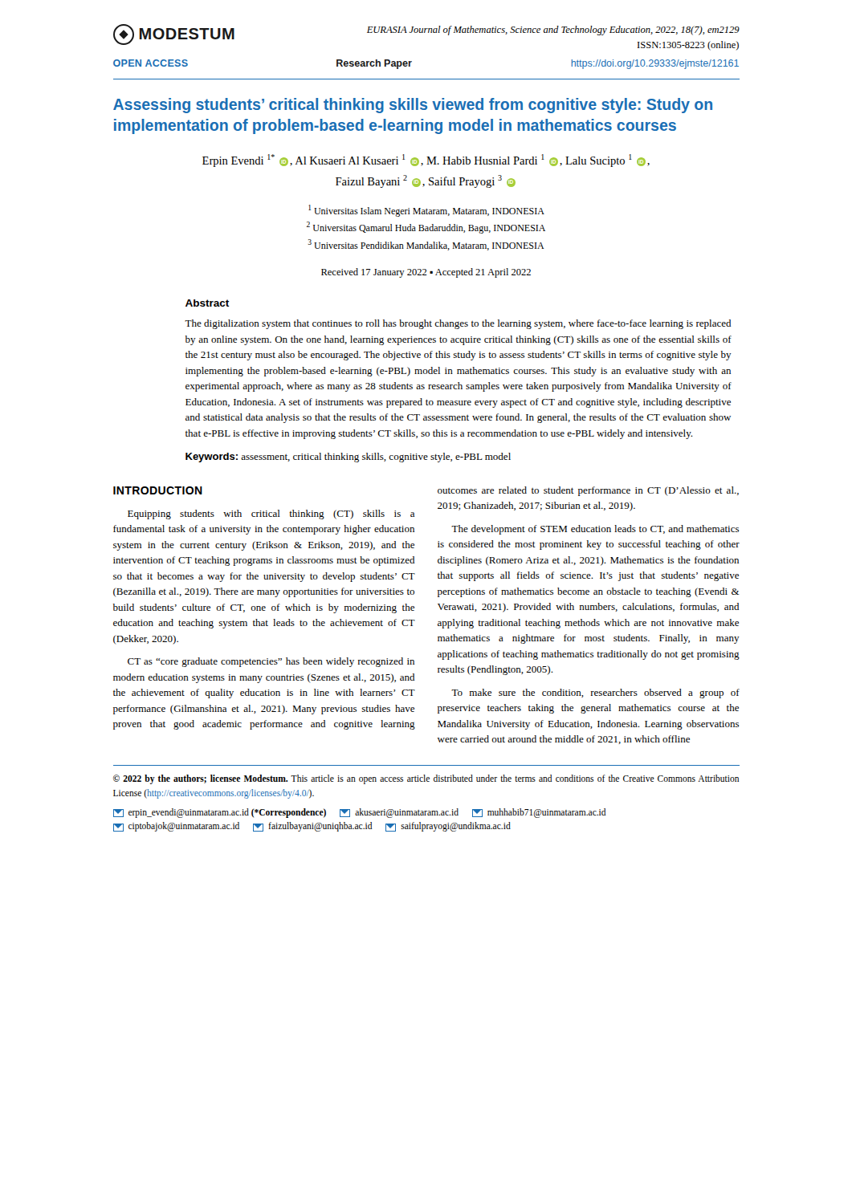MODESTUM
EURASIA Journal of Mathematics, Science and Technology Education, 2022, 18(7), em2129
ISSN:1305-8223 (online)
OPEN ACCESS
Research Paper
https://doi.org/10.29333/ejmste/12161
Assessing students’ critical thinking skills viewed from cognitive style: Study on implementation of problem-based e-learning model in mathematics courses
Erpin Evendi 1* , Al Kusaeri Al Kusaeri 1 , M. Habib Husnial Pardi 1 , Lalu Sucipto 1 ,
Faizul Bayani 2 , Saiful Prayogi 3
1 Universitas Islam Negeri Mataram, Mataram, INDONESIA
2 Universitas Qamarul Huda Badaruddin, Bagu, INDONESIA
3 Universitas Pendidikan Mandalika, Mataram, INDONESIA
Received 17 January 2022 ▪ Accepted 21 April 2022
Abstract
The digitalization system that continues to roll has brought changes to the learning system, where face-to-face learning is replaced by an online system. On the one hand, learning experiences to acquire critical thinking (CT) skills as one of the essential skills of the 21st century must also be encouraged. The objective of this study is to assess students’ CT skills in terms of cognitive style by implementing the problem-based e-learning (e-PBL) model in mathematics courses. This study is an evaluative study with an experimental approach, where as many as 28 students as research samples were taken purposively from Mandalika University of Education, Indonesia. A set of instruments was prepared to measure every aspect of CT and cognitive style, including descriptive and statistical data analysis so that the results of the CT assessment were found. In general, the results of the CT evaluation show that e-PBL is effective in improving students’ CT skills, so this is a recommendation to use e-PBL widely and intensively.
Keywords: assessment, critical thinking skills, cognitive style, e-PBL model
INTRODUCTION
Equipping students with critical thinking (CT) skills is a fundamental task of a university in the contemporary higher education system in the current century (Erikson & Erikson, 2019), and the intervention of CT teaching programs in classrooms must be optimized so that it becomes a way for the university to develop students’ CT (Bezanilla et al., 2019). There are many opportunities for universities to build students’ culture of CT, one of which is by modernizing the education and teaching system that leads to the achievement of CT (Dekker, 2020).
CT as “core graduate competencies” has been widely recognized in modern education systems in many countries (Szenes et al., 2015), and the achievement of quality education is in line with learners’ CT performance (Gilmanshina et al., 2021). Many previous studies have proven that good academic performance and cognitive learning outcomes are related to student performance in CT (D’Alessio et al., 2019; Ghanizadeh, 2017; Siburian et al., 2019).
The development of STEM education leads to CT, and mathematics is considered the most prominent key to successful teaching of other disciplines (Romero Ariza et al., 2021). Mathematics is the foundation that supports all fields of science. It’s just that students’ negative perceptions of mathematics become an obstacle to teaching (Evendi & Verawati, 2021). Provided with numbers, calculations, formulas, and applying traditional teaching methods which are not innovative make mathematics a nightmare for most students. Finally, in many applications of teaching mathematics traditionally do not get promising results (Pendlington, 2005).
To make sure the condition, researchers observed a group of preservice teachers taking the general mathematics course at the Mandalika University of Education, Indonesia. Learning observations were carried out around the middle of 2021, in which offline
© 2022 by the authors; licensee Modestum. This article is an open access article distributed under the terms and conditions of the Creative Commons Attribution License (http://creativecommons.org/licenses/by/4.0/).
erpin_evendi@uinmataram.ac.id (*Correspondence) akusaeri@uinmataram.ac.id muhhabib71@uinmataram.ac.id
ciptobajok@uinmataram.ac.id faizulbayani@uniqhba.ac.id saifulprayogi@undikma.ac.id